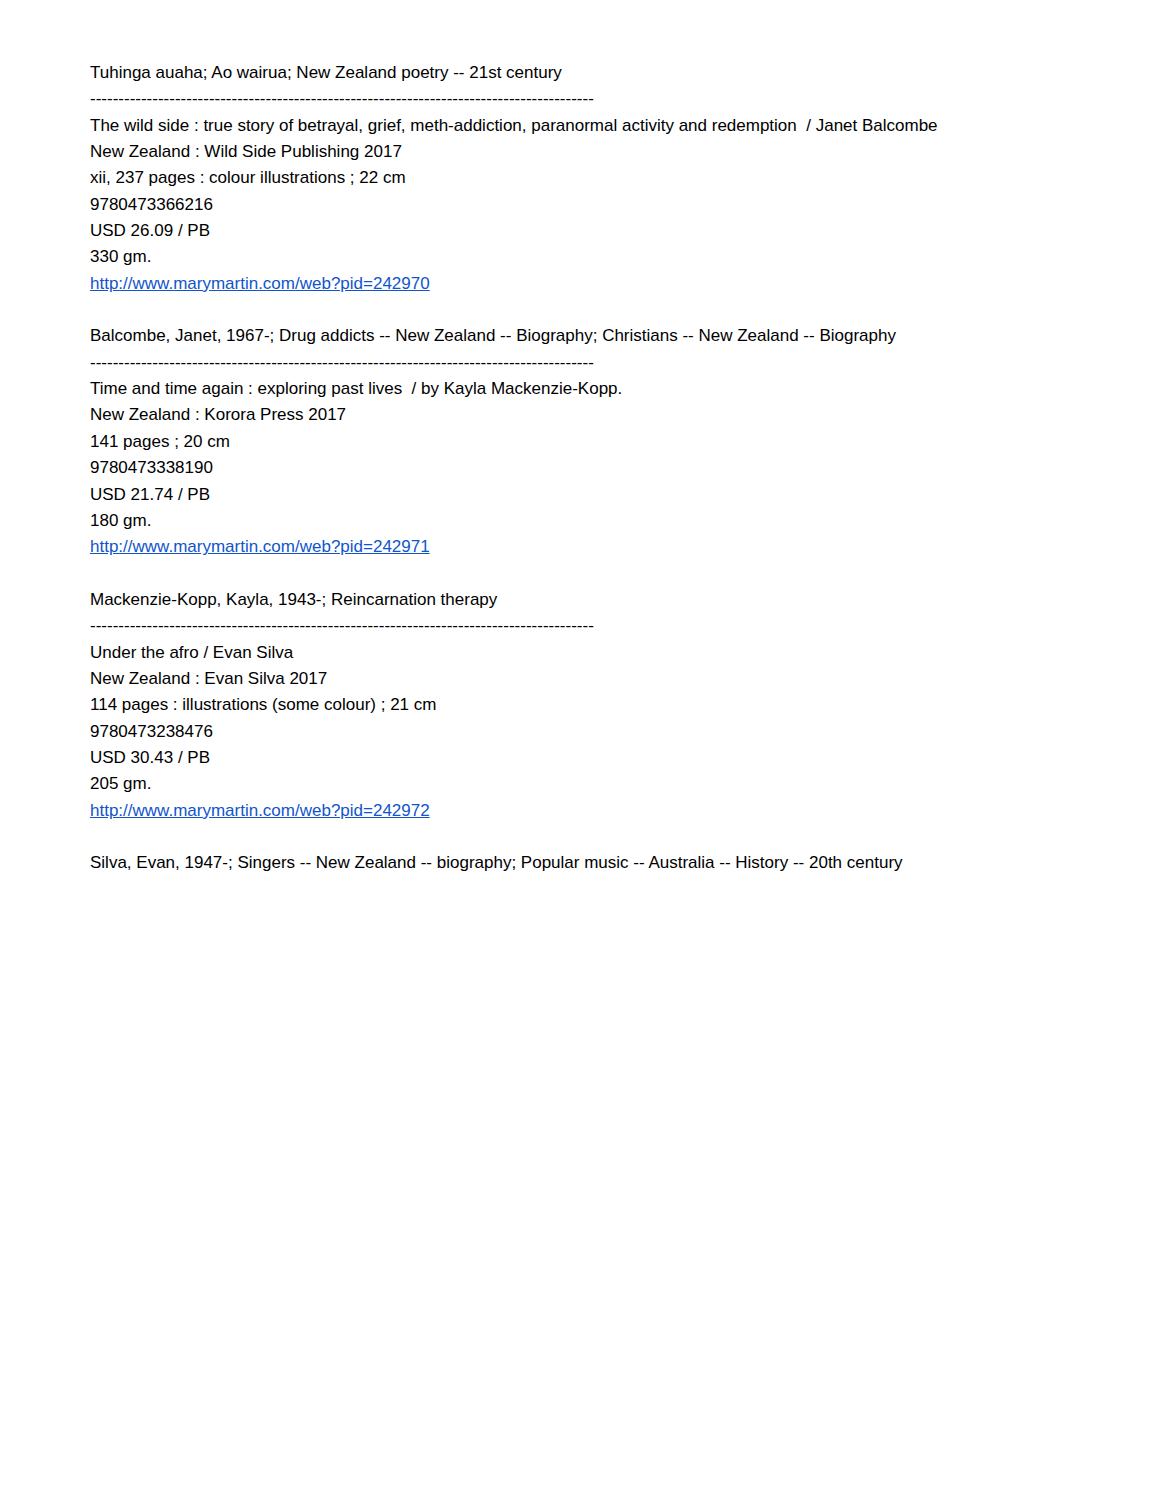Tuhinga auaha; Ao wairua; New Zealand poetry -- 21st century
-----------------------------------------------------------------------------------------
The wild side : true story of betrayal, grief, meth-addiction, paranormal activity and redemption / Janet Balcombe
New Zealand : Wild Side Publishing 2017
xii, 237 pages : colour illustrations ; 22 cm
9780473366216
USD 26.09 / PB
330 gm.
http://www.marymartin.com/web?pid=242970
Balcombe, Janet, 1967-; Drug addicts -- New Zealand -- Biography; Christians -- New Zealand -- Biography
-----------------------------------------------------------------------------------------
Time and time again : exploring past lives / by Kayla Mackenzie-Kopp.
New Zealand : Korora Press 2017
141 pages ; 20 cm
9780473338190
USD 21.74 / PB
180 gm.
http://www.marymartin.com/web?pid=242971
Mackenzie-Kopp, Kayla, 1943-; Reincarnation therapy
-----------------------------------------------------------------------------------------
Under the afro / Evan Silva
New Zealand : Evan Silva 2017
114 pages : illustrations (some colour) ; 21 cm
9780473238476
USD 30.43 / PB
205 gm.
http://www.marymartin.com/web?pid=242972
Silva, Evan, 1947-; Singers -- New Zealand -- biography; Popular music -- Australia -- History -- 20th century